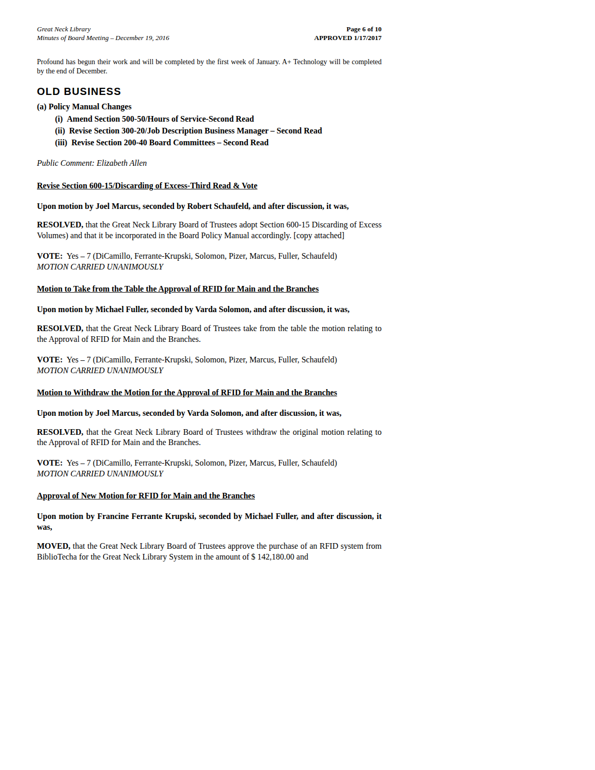| Great Neck Library | Page 6 of 10 |
| Minutes of Board Meeting – December 19, 2016 | APPROVED 1/17/2017 |
Profound has begun their work and will be completed by the first week of January. A+ Technology will be completed by the end of December.
OLD BUSINESS
(a) Policy Manual Changes
(i) Amend Section 500-50/Hours of Service-Second Read
(ii) Revise Section 300-20/Job Description Business Manager – Second Read
(iii) Revise Section 200-40 Board Committees – Second Read
Public Comment: Elizabeth Allen
Revise Section 600-15/Discarding of Excess-Third Read & Vote
Upon motion by Joel Marcus, seconded by Robert Schaufeld, and after discussion, it was,
RESOLVED, that the Great Neck Library Board of Trustees adopt Section 600-15 Discarding of Excess Volumes) and that it be incorporated in the Board Policy Manual accordingly. [copy attached]
VOTE: Yes – 7 (DiCamillo, Ferrante-Krupski, Solomon, Pizer, Marcus, Fuller, Schaufeld)MOTION CARRIED UNANIMOUSLY
Motion to Take from the Table the Approval of RFID for Main and the Branches
Upon motion by Michael Fuller, seconded by Varda Solomon, and after discussion, it was,
RESOLVED, that the Great Neck Library Board of Trustees take from the table the motion relating to the Approval of RFID for Main and the Branches.
VOTE: Yes – 7 (DiCamillo, Ferrante-Krupski, Solomon, Pizer, Marcus, Fuller, Schaufeld)MOTION CARRIED UNANIMOUSLY
Motion to Withdraw the Motion for the Approval of RFID for Main and the Branches
Upon motion by Joel Marcus, seconded by Varda Solomon, and after discussion, it was,
RESOLVED, that the Great Neck Library Board of Trustees withdraw the original motion relating to the Approval of RFID for Main and the Branches.
VOTE: Yes – 7 (DiCamillo, Ferrante-Krupski, Solomon, Pizer, Marcus, Fuller, Schaufeld)MOTION CARRIED UNANIMOUSLY
Approval of New Motion for RFID for Main and the Branches
Upon motion by Francine Ferrante Krupski, seconded by Michael Fuller, and after discussion, it was,
MOVED, that the Great Neck Library Board of Trustees approve the purchase of an RFID system from BiblioTecha for the Great Neck Library System in the amount of $ 142,180.00 and